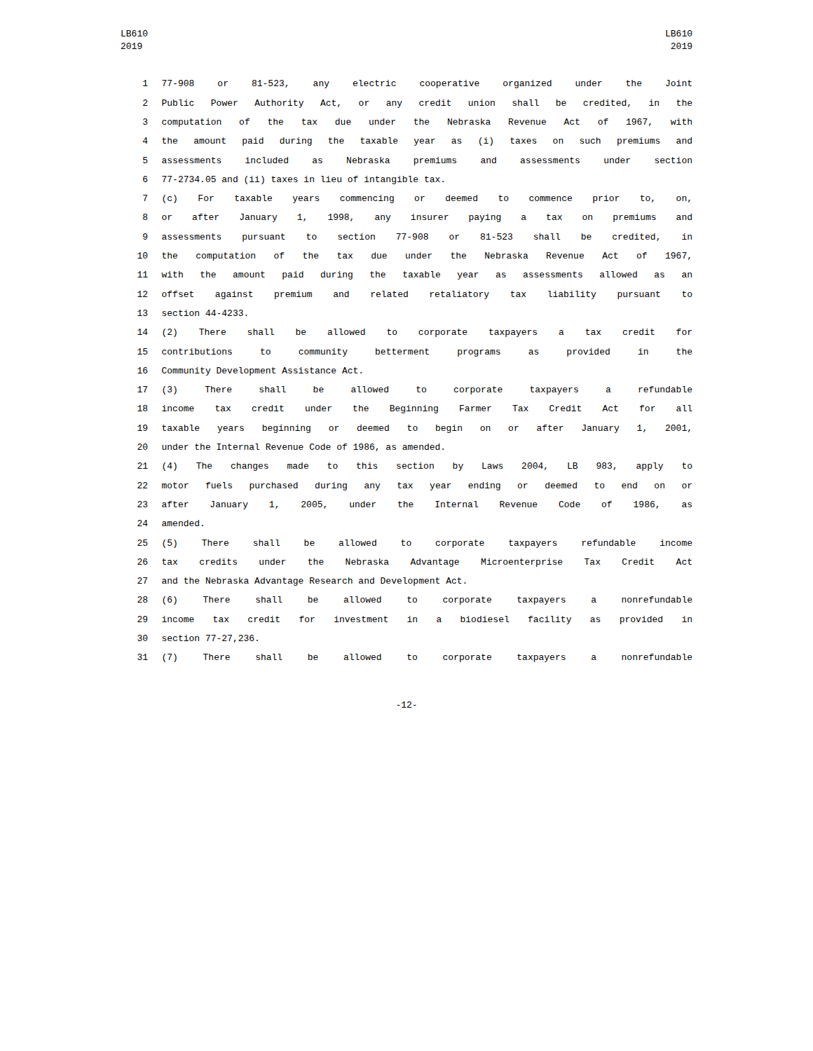LB610
2019
LB610
2019
177-908 or 81-523, any electric cooperative organized under the Joint
2 Public Power Authority Act, or any credit union shall be credited, in the
3 computation of the tax due under the Nebraska Revenue Act of 1967, with
4 the amount paid during the taxable year as (i) taxes on such premiums and
5 assessments included as Nebraska premiums and assessments under section
677-2734.05 and (ii) taxes in lieu of intangible tax.
7(c) For taxable years commencing or deemed to commence prior to, on,
8 or after January 1, 1998, any insurer paying a tax on premiums and
9 assessments pursuant to section 77-908 or 81-523 shall be credited, in
10 the computation of the tax due under the Nebraska Revenue Act of 1967,
11 with the amount paid during the taxable year as assessments allowed as an
12 offset against premium and related retaliatory tax liability pursuant to
13 section 44-4233.
14(2) There shall be allowed to corporate taxpayers a tax credit for
15 contributions to community betterment programs as provided in the
16 Community Development Assistance Act.
17(3) There shall be allowed to corporate taxpayers a refundable
18 income tax credit under the Beginning Farmer Tax Credit Act for all
19 taxable years beginning or deemed to begin on or after January 1, 2001,
20 under the Internal Revenue Code of 1986, as amended.
21(4) The changes made to this section by Laws 2004, LB 983, apply to
22 motor fuels purchased during any tax year ending or deemed to end on or
23 after January 1, 2005, under the Internal Revenue Code of 1986, as
24 amended.
25(5) There shall be allowed to corporate taxpayers refundable income
26 tax credits under the Nebraska Advantage Microenterprise Tax Credit Act
27 and the Nebraska Advantage Research and Development Act.
28(6) There shall be allowed to corporate taxpayers a nonrefundable
29 income tax credit for investment in a biodiesel facility as provided in
30 section 77-27,236.
31(7) There shall be allowed to corporate taxpayers a nonrefundable
-12-